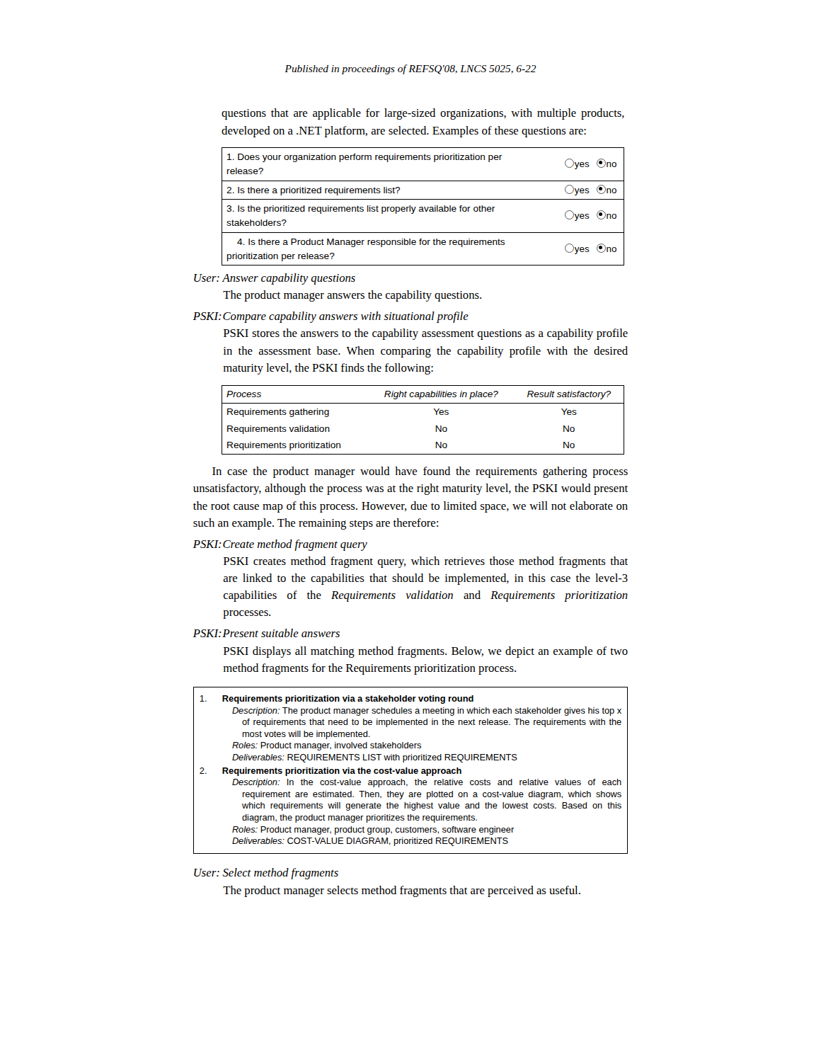Published in proceedings of REFSQ'08, LNCS 5025, 6-22
questions that are applicable for large-sized organizations, with multiple products, developed on a .NET platform, are selected. Examples of these questions are:
| 1. Does your organization perform requirements prioritization per release? | yes no |
| 2. Is there a prioritized requirements list? | yes no |
| 3. Is the prioritized requirements list properly available for other stakeholders? | yes no |
| 4. Is there a Product Manager responsible for the requirements prioritization per release? | yes no |
User: Answer capability questions
The product manager answers the capability questions.
PSKI: Compare capability answers with situational profile
PSKI stores the answers to the capability assessment questions as a capability profile in the assessment base. When comparing the capability profile with the desired maturity level, the PSKI finds the following:
| Process | Right capabilities in place? | Result satisfactory? |
| --- | --- | --- |
| Requirements gathering | Yes | Yes |
| Requirements validation | No | No |
| Requirements prioritization | No | No |
In case the product manager would have found the requirements gathering process unsatisfactory, although the process was at the right maturity level, the PSKI would present the root cause map of this process. However, due to limited space, we will not elaborate on such an example. The remaining steps are therefore:
PSKI: Create method fragment query
PSKI creates method fragment query, which retrieves those method fragments that are linked to the capabilities that should be implemented, in this case the level-3 capabilities of the Requirements validation and Requirements prioritization processes.
PSKI: Present suitable answers
PSKI displays all matching method fragments. Below, we depict an example of two method fragments for the Requirements prioritization process.
1. Requirements prioritization via a stakeholder voting round
Description: The product manager schedules a meeting in which each stakeholder gives his top x of requirements that need to be implemented in the next release. The requirements with the most votes will be implemented.
Roles: Product manager, involved stakeholders
Deliverables: Requirements list with prioritized Requirements
2. Requirements prioritization via the cost-value approach
Description: In the cost-value approach, the relative costs and relative values of each requirement are estimated. Then, they are plotted on a cost-value diagram, which shows which requirements will generate the highest value and the lowest costs. Based on this diagram, the product manager prioritizes the requirements.
Roles: Product manager, product group, customers, software engineer
Deliverables: Cost-value diagram, prioritized Requirements
User: Select method fragments
The product manager selects method fragments that are perceived as useful.